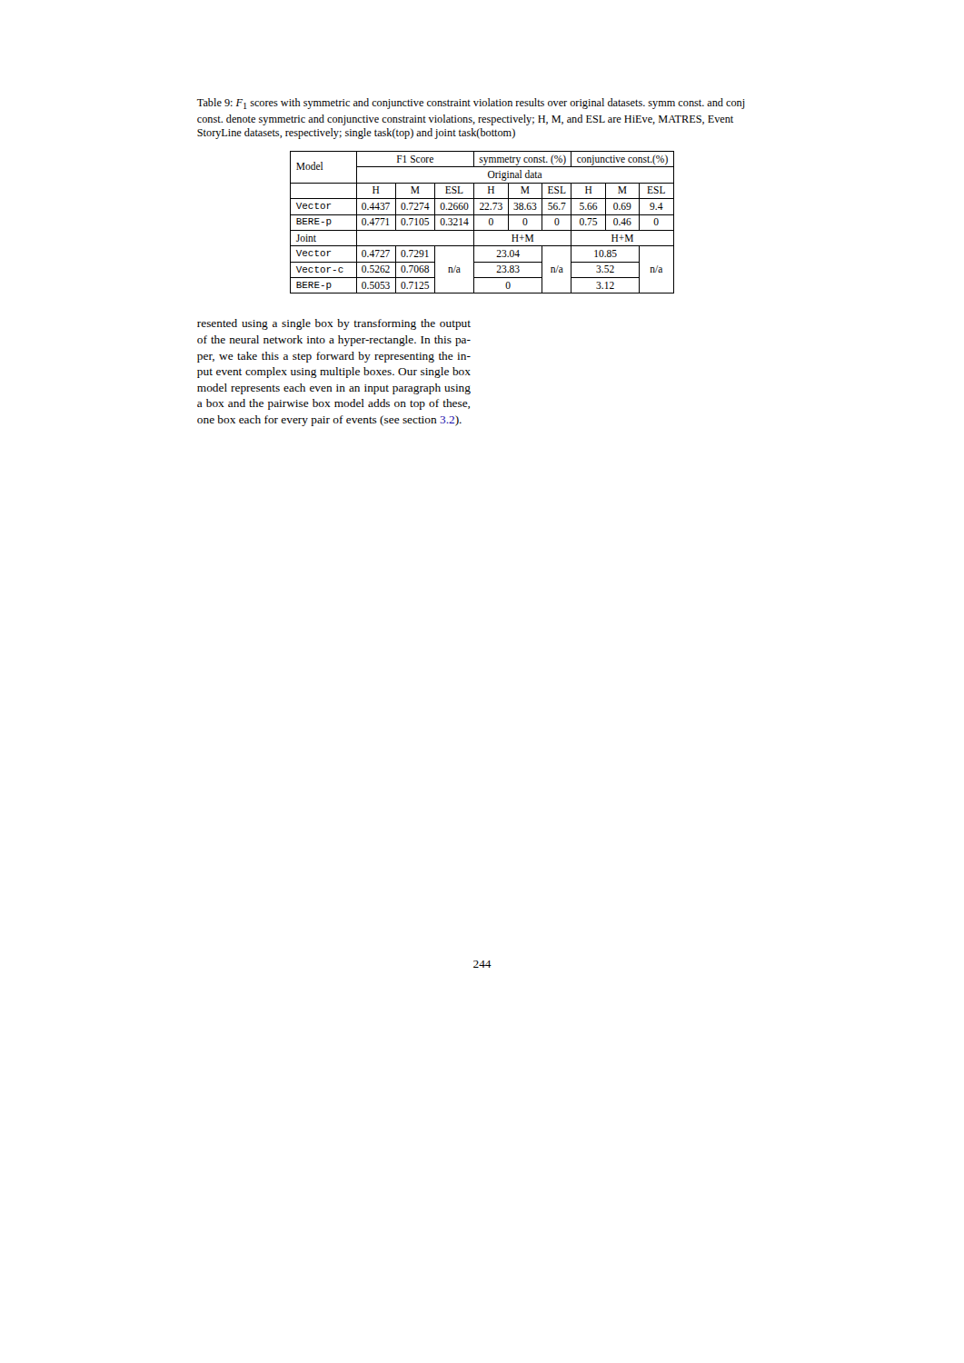Table 9: F1 scores with symmetric and conjunctive constraint violation results over original datasets. symm const. and conj const. denote symmetric and conjunctive constraint violations, respectively; H, M, and ESL are HiEve, MATRES, Event StoryLine datasets, respectively; single task(top) and joint task(bottom)
| Model | F1 Score | symmetry const. (%) | conjunctive const.(%) |
| Original data |
| | H | M | ESL | H | M | ESL | H | M | ESL |
| Vector | 0.4437 | 0.7274 | 0.2660 | 22.73 | 38.63 | 56.7 | 5.66 | 0.69 | 9.4 |
| BERE-p | 0.4771 | 0.7105 | 0.3214 | 0 | 0 | 0 | 0.75 | 0.46 | 0 |
| Joint | | H+M | H+M |
| Vector | 0.4727 | 0.7291 | n/a | 23.04 | n/a | 10.85 | n/a |
| Vector-c | 0.5262 | 0.7068 | 23.83 | 3.52 |
| BERE-p | 0.5053 | 0.7125 | 0 | 3.12 |
resented using a single box by transforming the output of the neural network into a hyper-rectangle. In this paper, we take this a step forward by representing the input event complex using multiple boxes. Our single box model represents each even in an input paragraph using a box and the pairwise box model adds on top of these, one box each for every pair of events (see section 3.2).
244